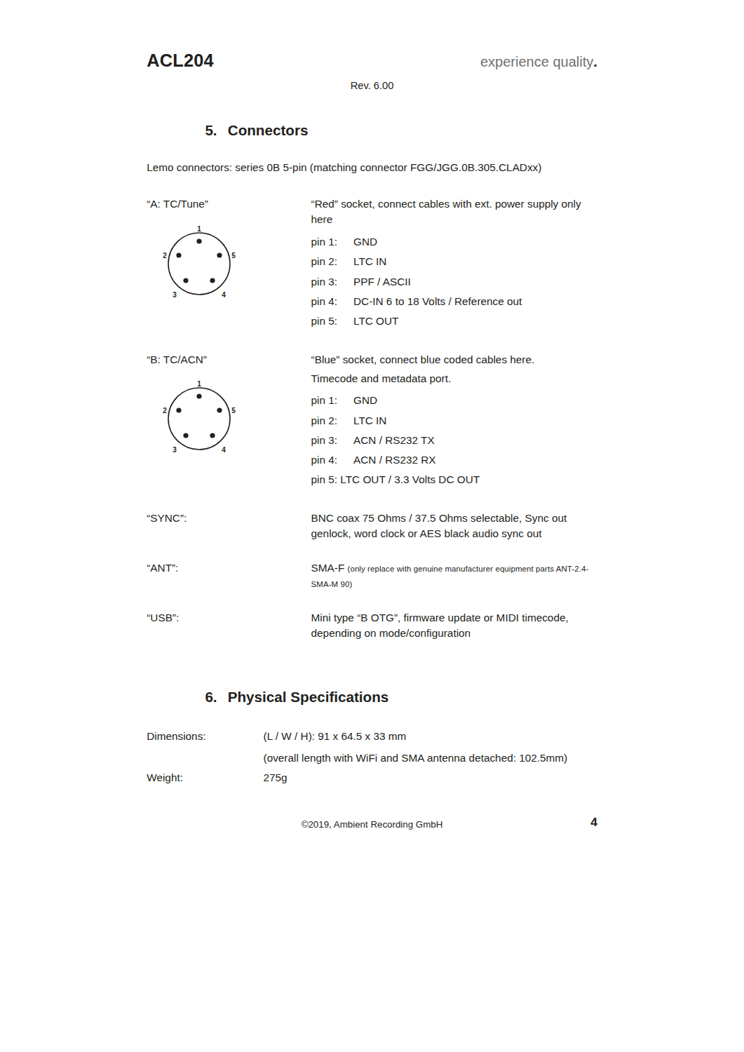ACL204
experience quality.
Rev. 6.00
5. Connectors
Lemo connectors: series 0B 5-pin (matching connector FGG/JGG.0B.305.CLADxx)
“A: TC/Tune”
1 2 5 3 4
“Red” socket, connect cables with ext. power supply only here
pin 1: GND
pin 2: LTC IN
pin 3: PPF / ASCII
pin 4: DC-IN 6 to 18 Volts / Reference out
pin 5: LTC OUT
“B: TC/ACN”
1 2 5 3 4
“Blue” socket, connect blue coded cables here.
Timecode and metadata port.
pin 1: GND
pin 2: LTC IN
pin 3: ACN / RS232 TX
pin 4: ACN / RS232 RX
pin 5: LTC OUT / 3.3 Volts DC OUT
“SYNC”:
BNC coax 75 Ohms / 37.5 Ohms selectable, Sync out genlock, word clock or AES black audio sync out
“ANT”:
SMA-F (only replace with genuine manufacturer equipment parts ANT-2.4-SMA-M 90)
“USB”:
Mini type “B OTG”, firmware update or MIDI timecode, depending on mode/configuration
6. Physical Specifications
Dimensions:
(L / W / H): 91 x 64.5 x 33 mm
(overall length with WiFi and SMA antenna detached: 102.5mm)
Weight:
275g
©2019, Ambient Recording GmbH
4